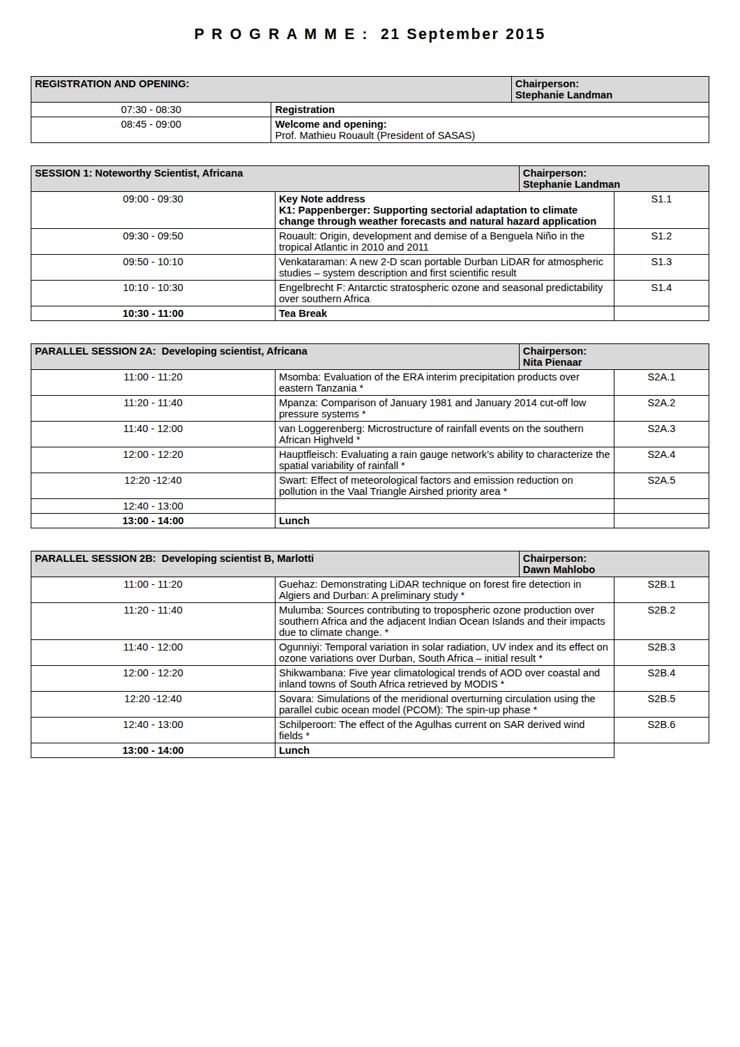P R O G R A M M E : 21 September 2015
| REGISTRATION AND OPENING: | Chairperson: Stephanie Landman |
| 07:30 - 08:30 | Registration |
| 08:45 - 09:00 | Welcome and opening: Prof. Mathieu Rouault (President of SASAS) |
| SESSION 1: Noteworthy Scientist, Africana | Chairperson: Stephanie Landman |
| 09:00 - 09:30 | Key Note address K1: Pappenberger: Supporting sectorial adaptation to climate change through weather forecasts and natural hazard application | S1.1 |
| 09:30 - 09:50 | Rouault: Origin, development and demise of a Benguela Niño in the tropical Atlantic in 2010 and 2011 | S1.2 |
| 09:50 - 10:10 | Venkataraman: A new 2-D scan portable Durban LiDAR for atmospheric studies – system description and first scientific result | S1.3 |
| 10:10 - 10:30 | Engelbrecht F: Antarctic stratospheric ozone and seasonal predictability over southern Africa | S1.4 |
| 10:30 - 11:00 | Tea Break | |
| PARALLEL SESSION 2A: Developing scientist, Africana | Chairperson: Nita Pienaar |
| 11:00 - 11:20 | Msomba: Evaluation of the ERA interim precipitation products over eastern Tanzania * | S2A.1 |
| 11:20 - 11:40 | Mpanza: Comparison of January 1981 and January 2014 cut-off low pressure systems * | S2A.2 |
| 11:40 - 12:00 | van Loggerenberg: Microstructure of rainfall events on the southern African Highveld * | S2A.3 |
| 12:00 - 12:20 | Hauptfleisch: Evaluating a rain gauge network’s ability to characterize the spatial variability of rainfall * | S2A.4 |
| 12:20 -12:40 | Swart: Effect of meteorological factors and emission reduction on pollution in the Vaal Triangle Airshed priority area * | S2A.5 |
| 12:40 - 13:00 | | |
| 13:00 - 14:00 | Lunch | |
| PARALLEL SESSION 2B: Developing scientist B, Marlotti | Chairperson: Dawn Mahlobo |
| 11:00 - 11:20 | Guehaz: Demonstrating LiDAR technique on forest fire detection in Algiers and Durban: A preliminary study * | S2B.1 |
| 11:20 - 11:40 | Mulumba: Sources contributing to tropospheric ozone production over southern Africa and the adjacent Indian Ocean Islands and their impacts due to climate change. * | S2B.2 |
| 11:40 - 12:00 | Ogunniyi: Temporal variation in solar radiation, UV index and its effect on ozone variations over Durban, South Africa – initial result * | S2B.3 |
| 12:00 - 12:20 | Shikwambana: Five year climatological trends of AOD over coastal and inland towns of South Africa retrieved by MODIS * | S2B.4 |
| 12:20 -12:40 | Sovara: Simulations of the meridional overturning circulation using the parallel cubic ocean model (PCOM): The spin-up phase * | S2B.5 |
| 12:40 - 13:00 | Schilperoort: The effect of the Agulhas current on SAR derived wind fields * | S2B.6 |
| 13:00 - 14:00 | Lunch | |